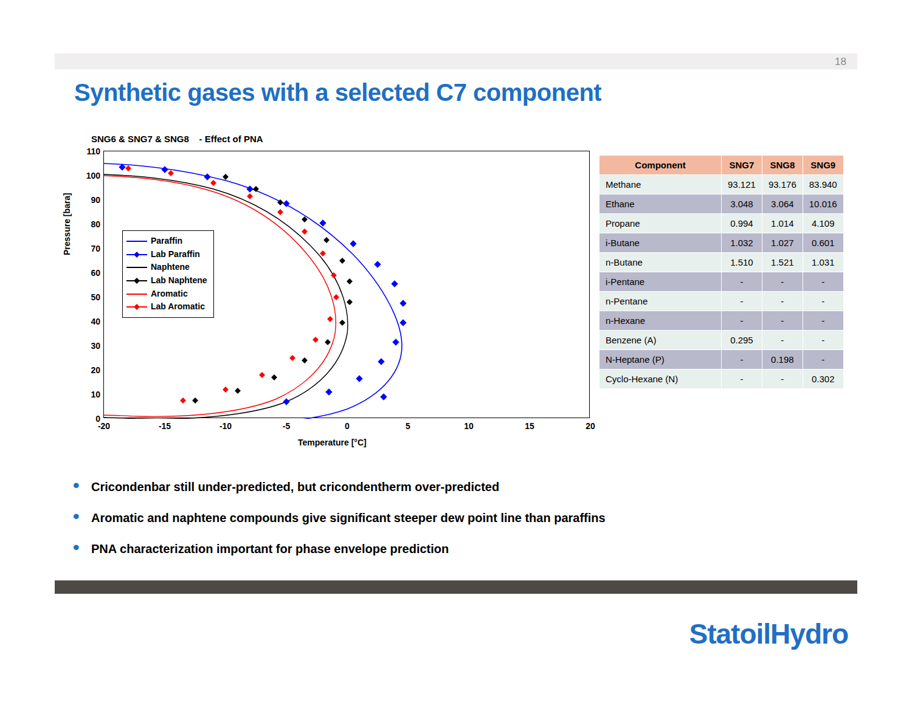18
Synthetic gases with a selected C7 component
SNG6 & SNG7 & SNG8 - Effect of PNA
Pressure [bara]
Temperature [°C]
110
100
90
80
70
60
50
40
30
20
10
0
-20
-15
-10
-5
0
5
10
15
20
Paraffin
Lab Paraffin
Naphtene
Lab Naphtene
Aromatic
Lab Aromatic
| Component | SNG7 | SNG8 | SNG9 |
| --- | --- | --- | --- |
| Methane | 93.121 | 93.176 | 83.940 |
| Ethane | 3.048 | 3.064 | 10.016 |
| Propane | 0.994 | 1.014 | 4.109 |
| i-Butane | 1.032 | 1.027 | 0.601 |
| n-Butane | 1.510 | 1.521 | 1.031 |
| i-Pentane | - | - | - |
| n-Pentane | - | - | - |
| n-Hexane | - | - | - |
| Benzene (A) | 0.295 | - | - |
| N-Heptane (P) | - | 0.198 | - |
| Cyclo-Hexane (N) | - | - | 0.302 |
Cricondenbar still under-predicted, but cricondentherm over-predicted
Aromatic and naphtene compounds give significant steeper dew point line than paraffins
PNA characterization important for phase envelope prediction
StatoilHydro